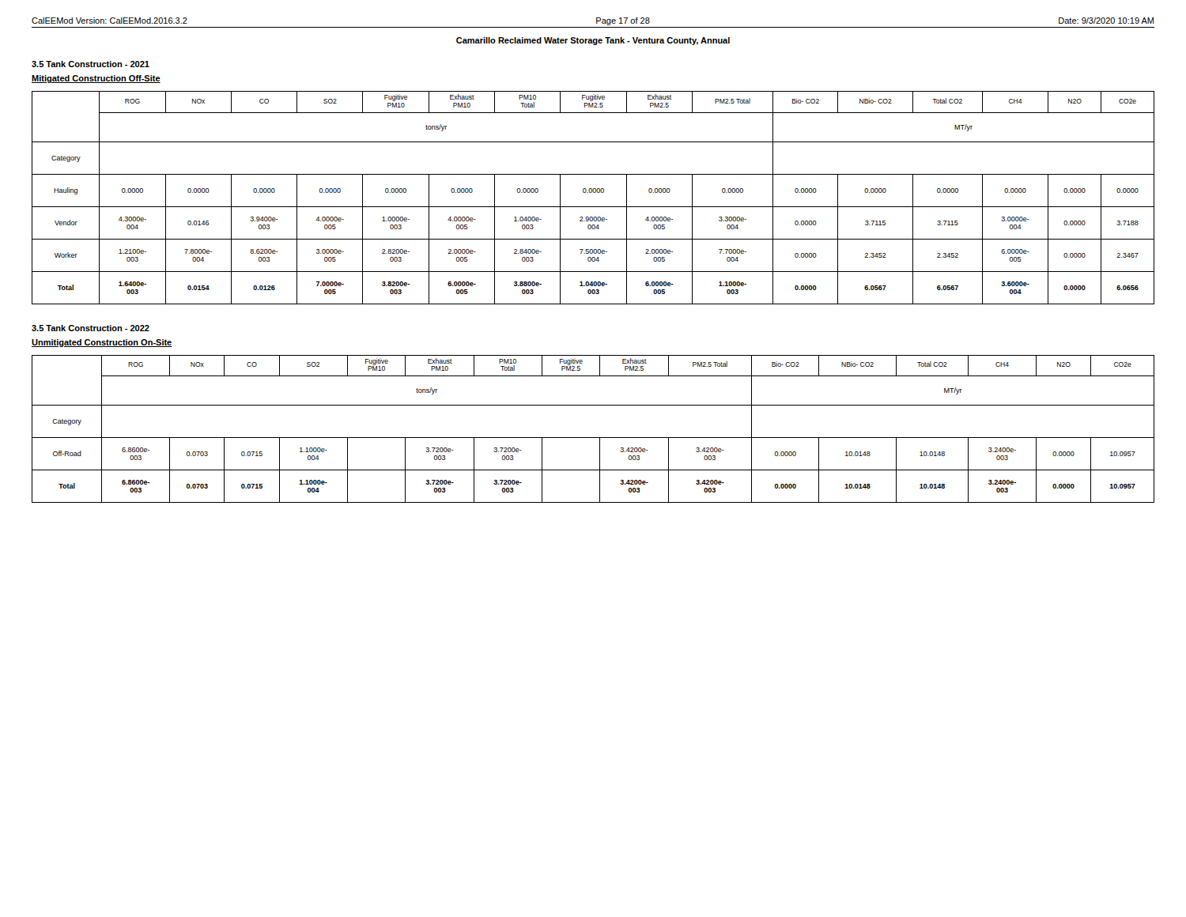CalEEMod Version: CalEEMod.2016.3.2
Page 17 of 28
Date: 9/3/2020 10:19 AM
Camarillo Reclaimed Water Storage Tank - Ventura County, Annual
3.5 Tank Construction - 2021
Mitigated Construction Off-Site
| | ROG | NO x | CO | SO2 | Fugitive PM10 | Exhaust PM10 | PM10 Total | Fugitive PM2.5 | Exhaust PM2.5 | PM2.5 Total | Bio- CO2 | NBio- CO2 | Total CO2 | CH4 | N2O | CO2e |
| --- | --- | --- | --- | --- | --- | --- | --- | --- | --- | --- | --- | --- | --- | --- | --- | --- |
| tons/yr | MT/yr |
| Category | | |
| Hauling | 0.0000 | 0.0000 | 0.0000 | 0.0000 | 0.0000 | 0.0000 | 0.0000 | 0.0000 | 0.0000 | 0.0000 | 0.0000 | 0.0000 | 0.0000 | 0.0000 | 0.0000 | 0.0000 |
| Vendor | 4.3000e- 004 | 0.0146 | 3.9400e- 003 | 4.0000e- 005 | 1.0000e- 003 | 4.0000e- 005 | 1.0400e- 003 | 2.9000e- 004 | 4.0000e- 005 | 3.3000e- 004 | 0.0000 | 3.7115 | 3.7115 | 3.0000e- 004 | 0.0000 | 3.7188 |
| Worker | 1.2100e- 003 | 7.8000e- 004 | 8.6200e- 003 | 3.0000e- 005 | 2.8200e- 003 | 2.0000e- 005 | 2.8400e- 003 | 7.5000e- 004 | 2.0000e- 005 | 7.7000e- 004 | 0.0000 | 2.3452 | 2.3452 | 6.0000e- 005 | 0.0000 | 2.3467 |
| Total | 1.6400e- 003 | 0.0154 | 0.0126 | 7.0000e- 005 | 3.8200e- 003 | 6.0000e- 005 | 3.8800e- 003 | 1.0400e- 003 | 6.0000e- 005 | 1.1000e- 003 | 0.0000 | 6.0567 | 6.0567 | 3.6000e- 004 | 0.0000 | 6.0656 |
3.5 Tank Construction - 2022
Unmitigated Construction On-Site
| | ROG | NO x | CO | SO2 | Fugitive PM10 | Exhaust PM10 | PM10 Total | Fugitive PM2.5 | Exhaust PM2.5 | PM2.5 Total | Bio- CO2 | NBio- CO2 | Total CO2 | CH4 | N2O | CO2e |
| --- | --- | --- | --- | --- | --- | --- | --- | --- | --- | --- | --- | --- | --- | --- | --- | --- |
| tons/yr | MT/yr |
| Category | | |
| Off-Road | 6.8600e- 003 | 0.0703 | 0.0715 | 1.1000e- 004 | | 3.7200e- 003 | 3.7200e- 003 | | 3.4200e- 003 | 3.4200e- 003 | 0.0000 | 10.0148 | 10.0148 | 3.2400e- 003 | 0.0000 | 10.0957 |
| Total | 6.8600e- 003 | 0.0703 | 0.0715 | 1.1000e- 004 | | 3.7200e- 003 | 3.7200e- 003 | | 3.4200e- 003 | 3.4200e- 003 | 0.0000 | 10.0148 | 10.0148 | 3.2400e- 003 | 0.0000 | 10.0957 |